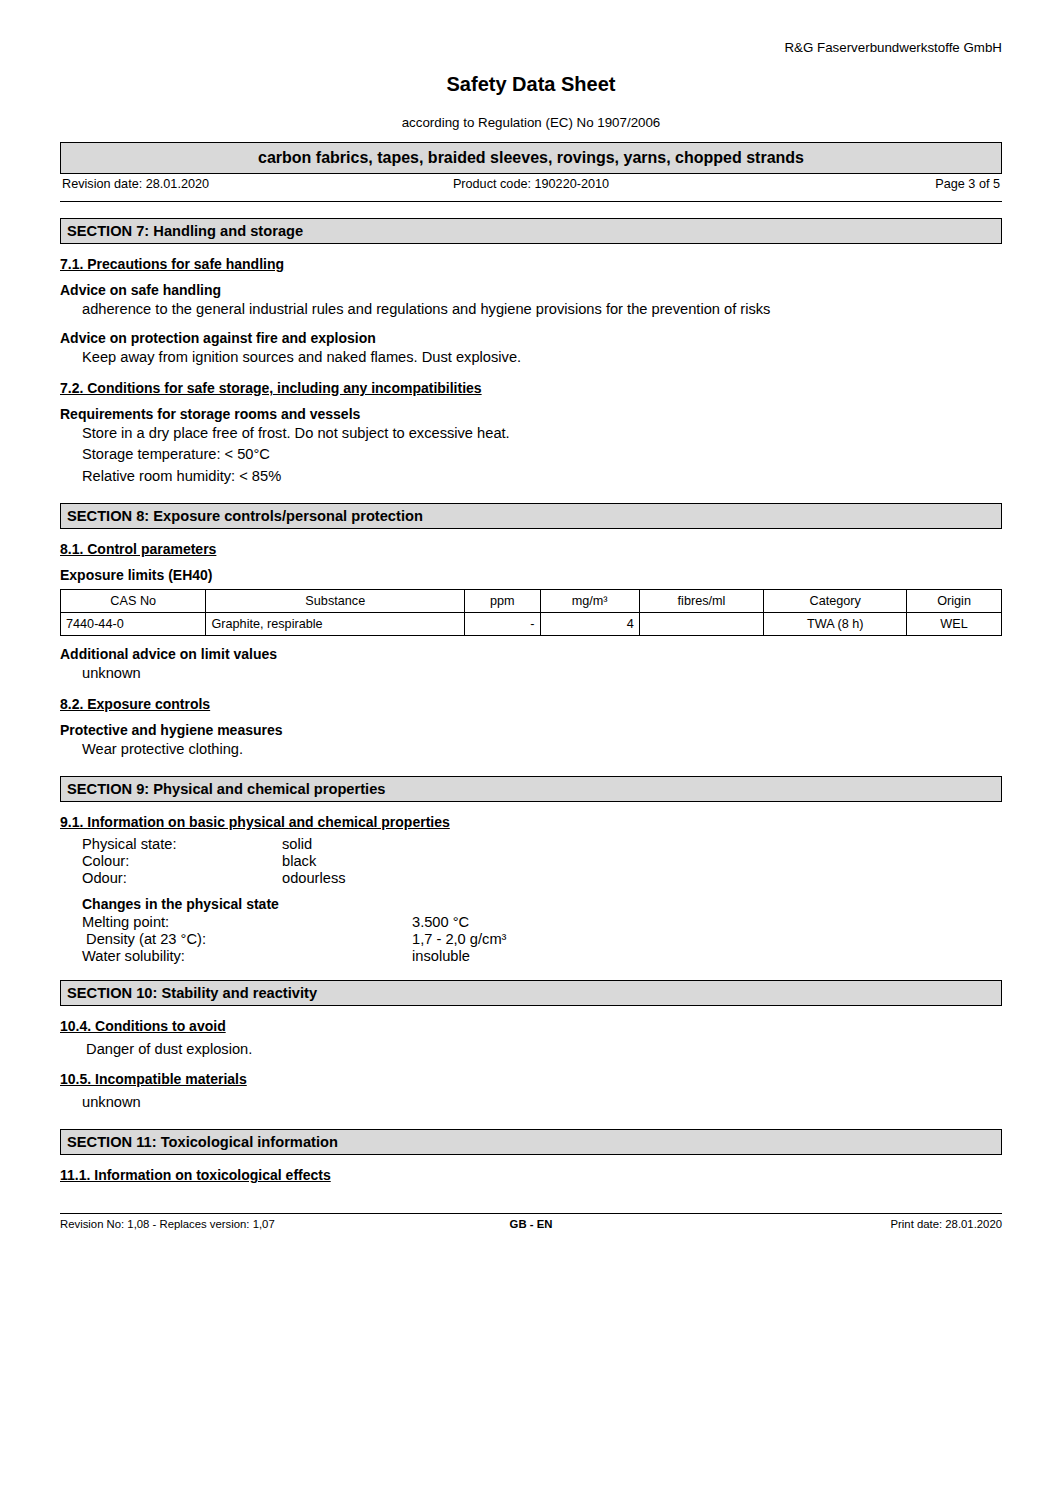R&G Faserverbundwerkstoffe GmbH
Safety Data Sheet
according to Regulation (EC) No 1907/2006
carbon fabrics, tapes, braided sleeves, rovings, yarns, chopped strands
Revision date: 28.01.2020
Product code: 190220-2010
Page 3 of 5
SECTION 7: Handling and storage
7.1. Precautions for safe handling
Advice on safe handling
adherence to the general industrial rules and regulations and hygiene provisions for the prevention of risks
Advice on protection against fire and explosion
Keep away from ignition sources and naked flames. Dust explosive.
7.2. Conditions for safe storage, including any incompatibilities
Requirements for storage rooms and vessels
Store in a dry place free of frost. Do not subject to excessive heat.
Storage temperature: < 50°C
Relative room humidity: < 85%
SECTION 8: Exposure controls/personal protection
8.1. Control parameters
Exposure limits (EH40)
| CAS No | Substance | ppm | mg/m³ | fibres/ml | Category | Origin |
| --- | --- | --- | --- | --- | --- | --- |
| 7440-44-0 | Graphite, respirable | - | 4 | | TWA (8 h) | WEL |
Additional advice on limit values
unknown
8.2. Exposure controls
Protective and hygiene measures
Wear protective clothing.
SECTION 9: Physical and chemical properties
9.1. Information on basic physical and chemical properties
Physical state:
solid
Colour:
black
Odour:
odourless
Changes in the physical state
Melting point:
3.500 °C
Density (at 23 °C):
1,7 - 2,0 g/cm³
Water solubility:
insoluble
SECTION 10: Stability and reactivity
10.4. Conditions to avoid
Danger of dust explosion.
10.5. Incompatible materials
unknown
SECTION 11: Toxicological information
11.1. Information on toxicological effects
Revision No: 1,08 - Replaces version: 1,07
GB - EN
Print date: 28.01.2020